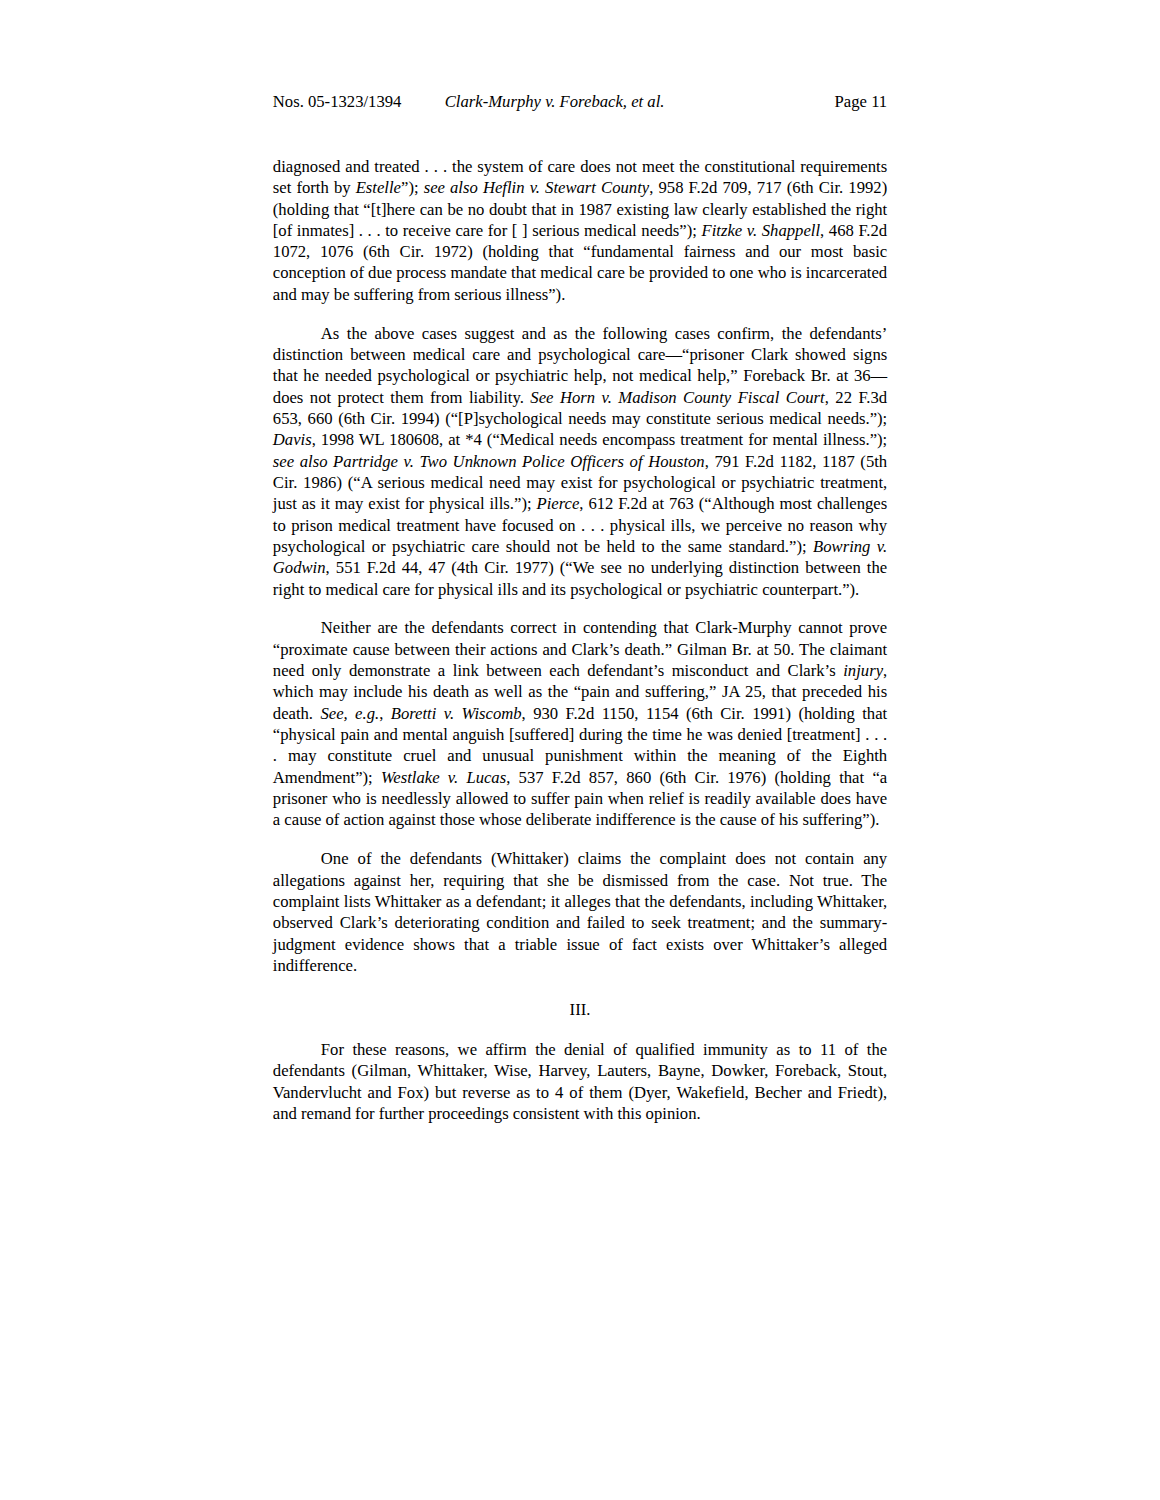Nos. 05-1323/1394 Clark-Murphy v. Foreback, et al. Page 11
diagnosed and treated . . . the system of care does not meet the constitutional requirements set forth by Estelle”); see also Heflin v. Stewart County, 958 F.2d 709, 717 (6th Cir. 1992) (holding that “[t]here can be no doubt that in 1987 existing law clearly established the right [of inmates] . . . to receive care for [ ] serious medical needs”); Fitzke v. Shappell, 468 F.2d 1072, 1076 (6th Cir. 1972) (holding that “fundamental fairness and our most basic conception of due process mandate that medical care be provided to one who is incarcerated and may be suffering from serious illness”).
As the above cases suggest and as the following cases confirm, the defendants’ distinction between medical care and psychological care—“prisoner Clark showed signs that he needed psychological or psychiatric help, not medical help,” Foreback Br. at 36—does not protect them from liability. See Horn v. Madison County Fiscal Court, 22 F.3d 653, 660 (6th Cir. 1994) (“[P]sychological needs may constitute serious medical needs.”); Davis, 1998 WL 180608, at *4 (“Medical needs encompass treatment for mental illness.”); see also Partridge v. Two Unknown Police Officers of Houston, 791 F.2d 1182, 1187 (5th Cir. 1986) (“A serious medical need may exist for psychological or psychiatric treatment, just as it may exist for physical ills.”); Pierce, 612 F.2d at 763 (“Although most challenges to prison medical treatment have focused on . . . physical ills, we perceive no reason why psychological or psychiatric care should not be held to the same standard.”); Bowring v. Godwin, 551 F.2d 44, 47 (4th Cir. 1977) (“We see no underlying distinction between the right to medical care for physical ills and its psychological or psychiatric counterpart.”).
Neither are the defendants correct in contending that Clark-Murphy cannot prove “proximate cause between their actions and Clark’s death.” Gilman Br. at 50. The claimant need only demonstrate a link between each defendant’s misconduct and Clark’s injury, which may include his death as well as the “pain and suffering,” JA 25, that preceded his death. See, e.g., Boretti v. Wiscomb, 930 F.2d 1150, 1154 (6th Cir. 1991) (holding that “physical pain and mental anguish [suffered] during the time he was denied [treatment] . . . . may constitute cruel and unusual punishment within the meaning of the Eighth Amendment”); Westlake v. Lucas, 537 F.2d 857, 860 (6th Cir. 1976) (holding that “a prisoner who is needlessly allowed to suffer pain when relief is readily available does have a cause of action against those whose deliberate indifference is the cause of his suffering”).
One of the defendants (Whittaker) claims the complaint does not contain any allegations against her, requiring that she be dismissed from the case. Not true. The complaint lists Whittaker as a defendant; it alleges that the defendants, including Whittaker, observed Clark’s deteriorating condition and failed to seek treatment; and the summary-judgment evidence shows that a triable issue of fact exists over Whittaker’s alleged indifference.
III.
For these reasons, we affirm the denial of qualified immunity as to 11 of the defendants (Gilman, Whittaker, Wise, Harvey, Lauters, Bayne, Dowker, Foreback, Stout, Vandervlucht and Fox) but reverse as to 4 of them (Dyer, Wakefield, Becher and Friedt), and remand for further proceedings consistent with this opinion.